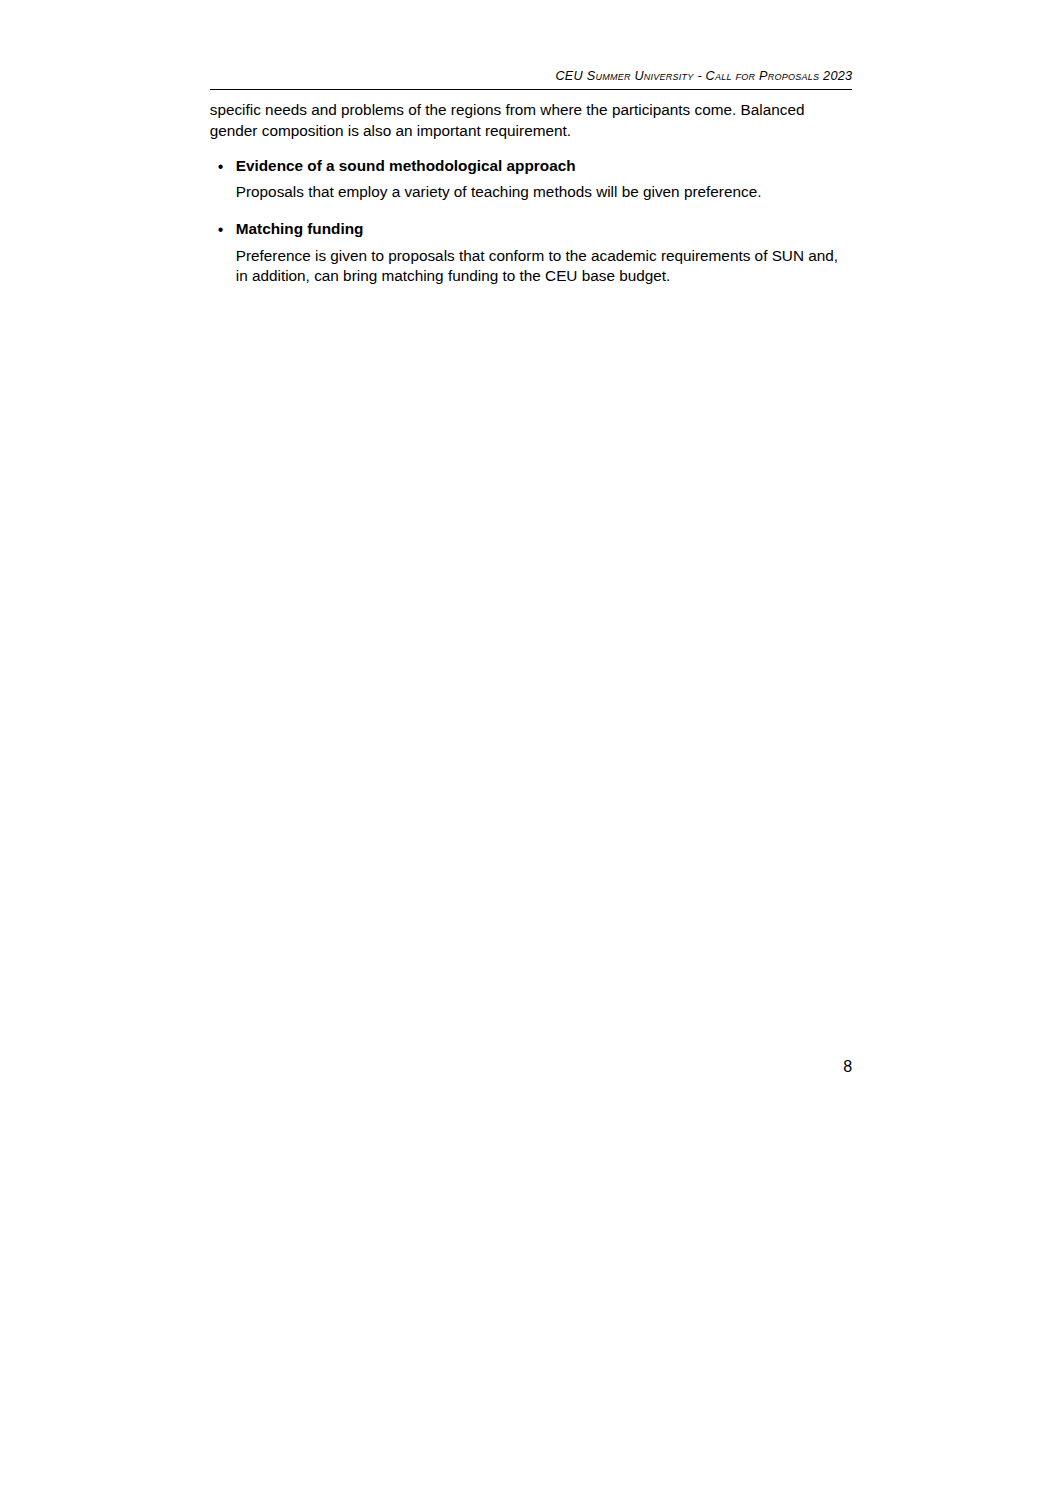CEU Summer University - Call for Proposals 2023
specific needs and problems of the regions from where the participants come. Balanced gender composition is also an important requirement.
Evidence of a sound methodological approach
Proposals that employ a variety of teaching methods will be given preference.
Matching funding
Preference is given to proposals that conform to the academic requirements of SUN and, in addition, can bring matching funding to the CEU base budget.
8